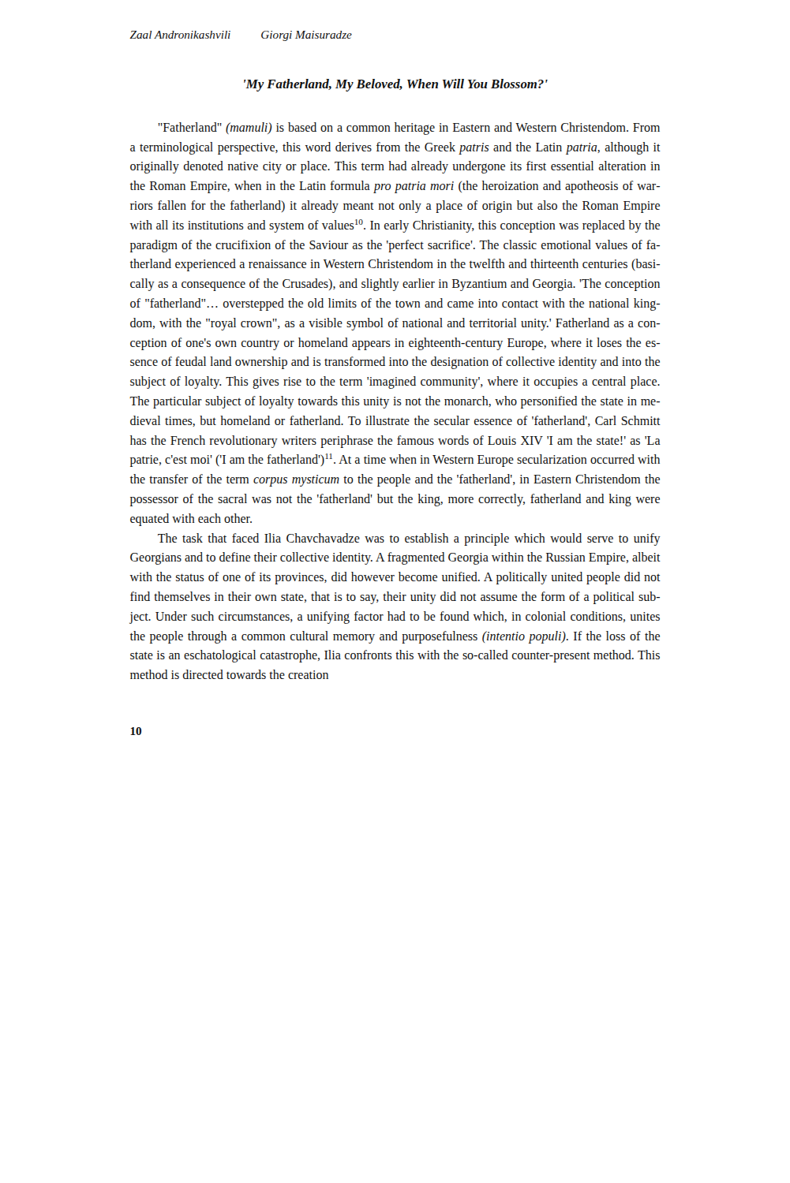Zaal Andronikashvili Giorgi Maisuradze
'My Fatherland, My Beloved, When Will You Blossom?'
"Fatherland" (mamuli) is based on a common heritage in Eastern and Western Christendom. From a terminological perspective, this word derives from the Greek patris and the Latin patria, although it originally denoted native city or place. This term had already undergone its first essential alteration in the Roman Empire, when in the Latin formula pro patria mori (the heroization and apotheosis of warriors fallen for the fatherland) it already meant not only a place of origin but also the Roman Empire with all its institutions and system of values10. In early Christianity, this conception was replaced by the paradigm of the crucifixion of the Saviour as the 'perfect sacrifice'. The classic emotional values of fatherland experienced a renaissance in Western Christendom in the twelfth and thirteenth centuries (basically as a consequence of the Crusades), and slightly earlier in Byzantium and Georgia. 'The conception of "fatherland"… overstepped the old limits of the town and came into contact with the national kingdom, with the "royal crown", as a visible symbol of national and territorial unity.' Fatherland as a conception of one's own country or homeland appears in eighteenth-century Europe, where it loses the essence of feudal land ownership and is transformed into the designation of collective identity and into the subject of loyalty. This gives rise to the term 'imagined community', where it occupies a central place. The particular subject of loyalty towards this unity is not the monarch, who personified the state in medieval times, but homeland or fatherland. To illustrate the secular essence of 'fatherland', Carl Schmitt has the French revolutionary writers periphrase the famous words of Louis XIV 'I am the state!' as 'La patrie, c'est moi' ('I am the fatherland')11. At a time when in Western Europe secularization occurred with the transfer of the term corpus mysticum to the people and the 'fatherland', in Eastern Christendom the possessor of the sacral was not the 'fatherland' but the king, more correctly, fatherland and king were equated with each other.
The task that faced Ilia Chavchavadze was to establish a principle which would serve to unify Georgians and to define their collective identity. A fragmented Georgia within the Russian Empire, albeit with the status of one of its provinces, did however become unified. A politically united people did not find themselves in their own state, that is to say, their unity did not assume the form of a political subject. Under such circumstances, a unifying factor had to be found which, in colonial conditions, unites the people through a common cultural memory and purposefulness (intentio populi). If the loss of the state is an eschatological catastrophe, Ilia confronts this with the so-called counter-present method. This method is directed towards the creation
10